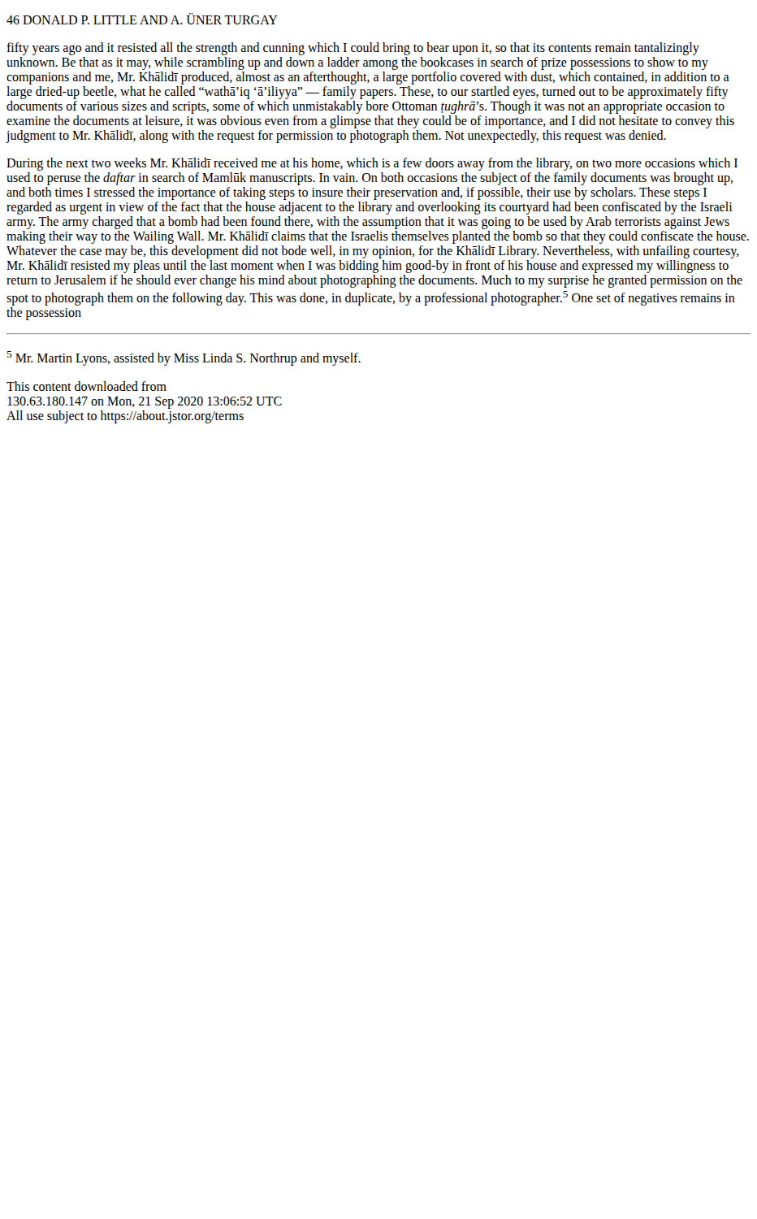46 DONALD P. LITTLE AND A. ÜNER TURGAY
fifty years ago and it resisted all the strength and cunning which I could bring to bear upon it, so that its contents remain tantalizingly unknown. Be that as it may, while scrambling up and down a ladder among the bookcases in search of prize possessions to show to my companions and me, Mr. Khālidī produced, almost as an afterthought, a large portfolio covered with dust, which contained, in addition to a large dried-up beetle, what he called “wathā’iq ‘ā’iliyya” — family papers. These, to our startled eyes, turned out to be approximately fifty documents of various sizes and scripts, some of which unmistakably bore Ottoman ṭughrā’s. Though it was not an appropriate occasion to examine the documents at leisure, it was obvious even from a glimpse that they could be of importance, and I did not hesitate to convey this judgment to Mr. Khālidī, along with the request for permission to photograph them. Not unexpectedly, this request was denied.
During the next two weeks Mr. Khālidī received me at his home, which is a few doors away from the library, on two more occasions which I used to peruse the daftar in search of Mamlūk manuscripts. In vain. On both occasions the subject of the family documents was brought up, and both times I stressed the importance of taking steps to insure their preservation and, if possible, their use by scholars. These steps I regarded as urgent in view of the fact that the house adjacent to the library and overlooking its courtyard had been confiscated by the Israeli army. The army charged that a bomb had been found there, with the assumption that it was going to be used by Arab terrorists against Jews making their way to the Wailing Wall. Mr. Khālidī claims that the Israelis themselves planted the bomb so that they could confiscate the house. Whatever the case may be, this development did not bode well, in my opinion, for the Khālidī Library. Nevertheless, with unfailing courtesy, Mr. Khālidī resisted my pleas until the last moment when I was bidding him good-by in front of his house and expressed my willingness to return to Jerusalem if he should ever change his mind about photographing the documents. Much to my surprise he granted permission on the spot to photograph them on the following day. This was done, in duplicate, by a professional photographer.5 One set of negatives remains in the possession
5 Mr. Martin Lyons, assisted by Miss Linda S. Northrup and myself.
This content downloaded from
130.63.180.147 on Mon, 21 Sep 2020 13:06:52 UTC
All use subject to https://about.jstor.org/terms